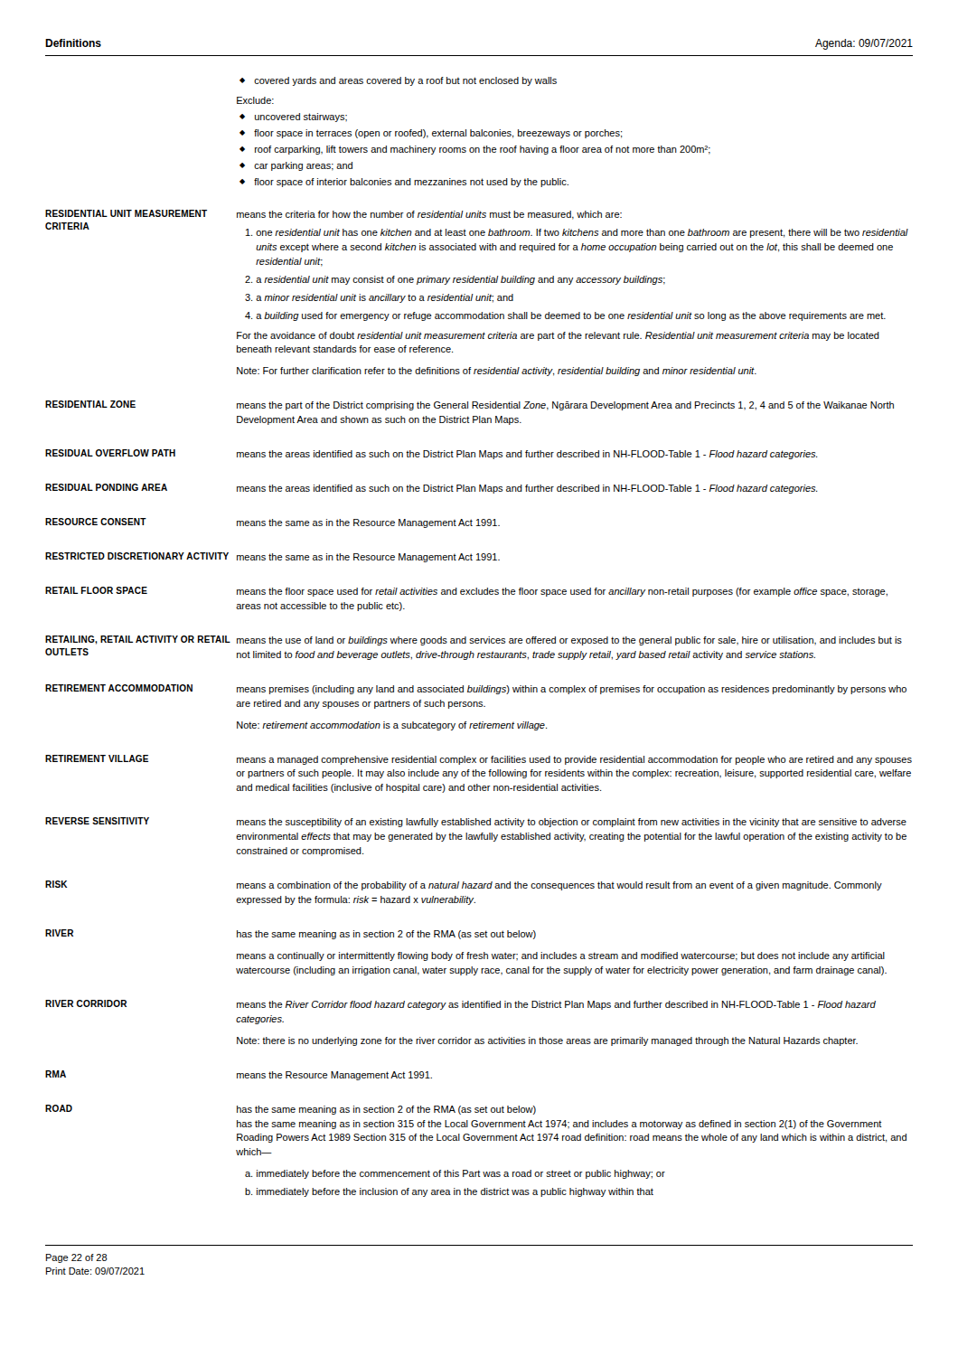Definitions
Agenda: 09/07/2021
| | covered yards and areas covered by a roof but not enclosed by walls Exclude: uncovered stairways; floor space in terraces (open or roofed), external balconies, breezeways or porches; roof carparking, lift towers and machinery rooms on the roof having a floor area of not more than 200m²; car parking areas; and floor space of interior balconies and mezzanines not used by the public. |
| Residential unit measurement criteria | means the criteria for how the number of residential units must be measured, which are: one residential unit has one kitchen and at least one bathroom . If two kitchens and more than one bathroom are present, there will be two residential units except where a second kitchen is associated with and required for a home occupation being carried out on the lot , this shall be deemed one residential unit ; a residential unit may consist of one primary residential building and any accessory buildings ; a minor residential unit is ancillary to a residential unit ; and a building used for emergency or refuge accommodation shall be deemed to be one residential unit so long as the above requirements are met. For the avoidance of doubt residential unit measurement criteria are part of the relevant rule. Residential unit measurement criteria may be located beneath relevant standards for ease of reference. Note: For further clarification refer to the definitions of residential activity , residential building and minor residential unit . |
| Residential zone | means the part of the District comprising the General Residential Zone , Ngārara Development Area and Precincts 1, 2, 4 and 5 of the Waikanae North Development Area and shown as such on the District Plan Maps. |
| Residual overflow path | means the areas identified as such on the District Plan Maps and further described in NH-FLOOD-Table 1 - Flood hazard categories. |
| Residual ponding area | means the areas identified as such on the District Plan Maps and further described in NH-FLOOD-Table 1 - Flood hazard categories. |
| Resource consent | means the same as in the Resource Management Act 1991. |
| Restricted discretionary activity | means the same as in the Resource Management Act 1991. |
| Retail floor space | means the floor space used for retail activities and excludes the floor space used for ancillary non-retail purposes (for example office space, storage, areas not accessible to the public etc). |
| Retailing, retail activity or retail outlets | means the use of land or buildings where goods and services are offered or exposed to the general public for sale, hire or utilisation, and includes but is not limited to food and beverage outlets , drive-through restaurants , trade supply retail , yard based retail activity and service stations. |
| Retirement accommodation | means premises (including any land and associated buildings ) within a complex of premises for occupation as residences predominantly by persons who are retired and any spouses or partners of such persons. Note: retirement accommodation is a subcategory of retirement village . |
| Retirement village | means a managed comprehensive residential complex or facilities used to provide residential accommodation for people who are retired and any spouses or partners of such people. It may also include any of the following for residents within the complex: recreation, leisure, supported residential care, welfare and medical facilities (inclusive of hospital care) and other non-residential activities. |
| Reverse sensitivity | means the susceptibility of an existing lawfully established activity to objection or complaint from new activities in the vicinity that are sensitive to adverse environmental effects that may be generated by the lawfully established activity, creating the potential for the lawful operation of the existing activity to be constrained or compromised. |
| Risk | means a combination of the probability of a natural hazard and the consequences that would result from an event of a given magnitude. Commonly expressed by the formula: risk = hazard x vulnerability . |
| River | has the same meaning as in section 2 of the RMA (as set out below) means a continually or intermittently flowing body of fresh water; and includes a stream and modified watercourse; but does not include any artificial watercourse (including an irrigation canal, water supply race, canal for the supply of water for electricity power generation, and farm drainage canal). |
| River corridor | means the River Corridor flood hazard category as identified in the District Plan Maps and further described in NH-FLOOD-Table 1 - Flood hazard categories. Note: there is no underlying zone for the river corridor as activities in those areas are primarily managed through the Natural Hazards chapter. |
| RMA | means the Resource Management Act 1991. |
| Road | has the same meaning as in section 2 of the RMA (as set out below) has the same meaning as in section 315 of the Local Government Act 1974; and includes a motorway as defined in section 2(1) of the Government Roading Powers Act 1989 Section 315 of the Local Government Act 1974 road definition: road means the whole of any land which is within a district, and which— immediately before the commencement of this Part was a road or street or public highway; or immediately before the inclusion of any area in the district was a public highway within that |
Page 22 of 28
Print Date: 09/07/2021